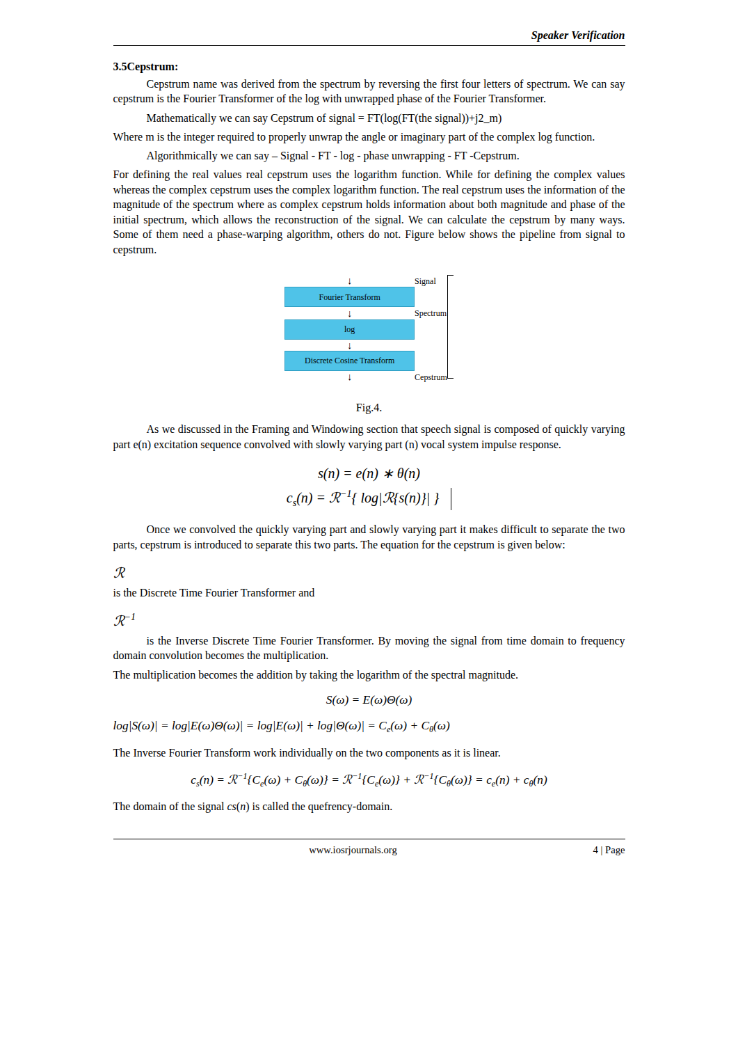Speaker Verification
3.5Cepstrum:
Cepstrum name was derived from the spectrum by reversing the first four letters of spectrum. We can say cepstrum is the Fourier Transformer of the log with unwrapped phase of the Fourier Transformer.
Mathematically we can say Cepstrum of signal = FT(log(FT(the signal))+j2_m)
Where m is the integer required to properly unwrap the angle or imaginary part of the complex log function.
Algorithmically we can say – Signal - FT - log - phase unwrapping - FT -Cepstrum.
For defining the real values real cepstrum uses the logarithm function. While for defining the complex values whereas the complex cepstrum uses the complex logarithm function. The real cepstrum uses the information of the magnitude of the spectrum where as complex cepstrum holds information about both magnitude and phase of the initial spectrum, which allows the reconstruction of the signal. We can calculate the cepstrum by many ways. Some of them need a phase-warping algorithm, others do not. Figure below shows the pipeline from signal to cepstrum.
| | ↓ | Signal | |
| | Fourier Transform | |
| | ↓ | Spectrum |
| | log | |
| | ↓ | |
| | Discrete Cosine Transform | |
| | ↓ | Cepstrum |
Fig.4.
As we discussed in the Framing and Windowing section that speech signal is composed of quickly varying part e(n) excitation sequence convolved with slowly varying part (n) vocal system impulse response.
s(n) = e(n) ∗ θ(n) cs(n) = ℛ−1{ log|ℛ{s(n)}| }
Once we convolved the quickly varying part and slowly varying part it makes difficult to separate the two parts, cepstrum is introduced to separate this two parts. The equation for the cepstrum is given below:
ℛ
is the Discrete Time Fourier Transformer and
ℛ−1
is the Inverse Discrete Time Fourier Transformer. By moving the signal from time domain to frequency domain convolution becomes the multiplication.
The multiplication becomes the addition by taking the logarithm of the spectral magnitude.
S(ω) = E(ω)Θ(ω)
log|S(ω)| = log|E(ω)Θ(ω)| = log|E(ω)| + log|Θ(ω)| = Ce(ω) + Cθ(ω)
The Inverse Fourier Transform work individually on the two components as it is linear.
cs(n) = ℛ−1{Ce(ω) + Cθ(ω)} = ℛ−1{Ce(ω)} + ℛ−1{Cθ(ω)} = ce(n) + cθ(n)
The domain of the signal cs(n) is called the quefrency-domain.
www.iosrjournals.org
4 | Page